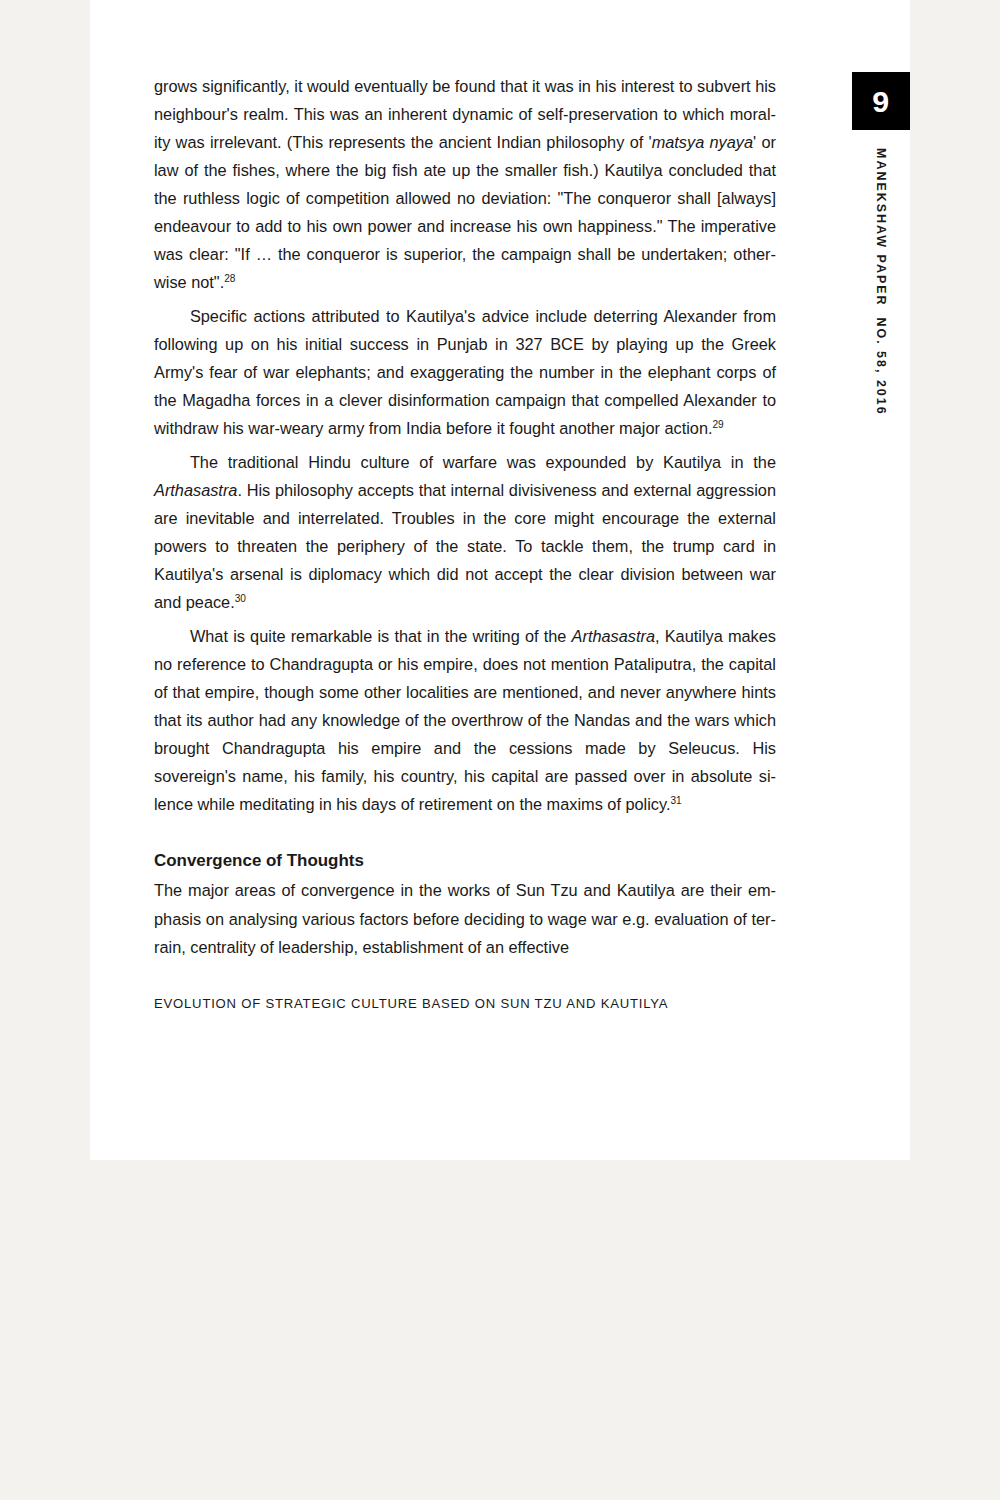9
Manekshaw Paper No. 58, 2016
grows significantly, it would eventually be found that it was in his interest to subvert his neighbour's realm. This was an inherent dynamic of self-preservation to which morality was irrelevant. (This represents the ancient Indian philosophy of 'matsya nyaya' or law of the fishes, where the big fish ate up the smaller fish.) Kautilya concluded that the ruthless logic of competition allowed no deviation: "The conqueror shall [always] endeavour to add to his own power and increase his own happiness." The imperative was clear: "If … the conqueror is superior, the campaign shall be undertaken; otherwise not".28
Specific actions attributed to Kautilya's advice include deterring Alexander from following up on his initial success in Punjab in 327 BCE by playing up the Greek Army's fear of war elephants; and exaggerating the number in the elephant corps of the Magadha forces in a clever disinformation campaign that compelled Alexander to withdraw his war-weary army from India before it fought another major action.29
The traditional Hindu culture of warfare was expounded by Kautilya in the Arthasastra. His philosophy accepts that internal divisiveness and external aggression are inevitable and interrelated. Troubles in the core might encourage the external powers to threaten the periphery of the state. To tackle them, the trump card in Kautilya's arsenal is diplomacy which did not accept the clear division between war and peace.30
What is quite remarkable is that in the writing of the Arthasastra, Kautilya makes no reference to Chandragupta or his empire, does not mention Pataliputra, the capital of that empire, though some other localities are mentioned, and never anywhere hints that its author had any knowledge of the overthrow of the Nandas and the wars which brought Chandragupta his empire and the cessions made by Seleucus. His sovereign's name, his family, his country, his capital are passed over in absolute silence while meditating in his days of retirement on the maxims of policy.31
Convergence of Thoughts
The major areas of convergence in the works of Sun Tzu and Kautilya are their emphasis on analysing various factors before deciding to wage war e.g. evaluation of terrain, centrality of leadership, establishment of an effective
Evolution of Strategic Culture Based on Sun Tzu and Kautilya